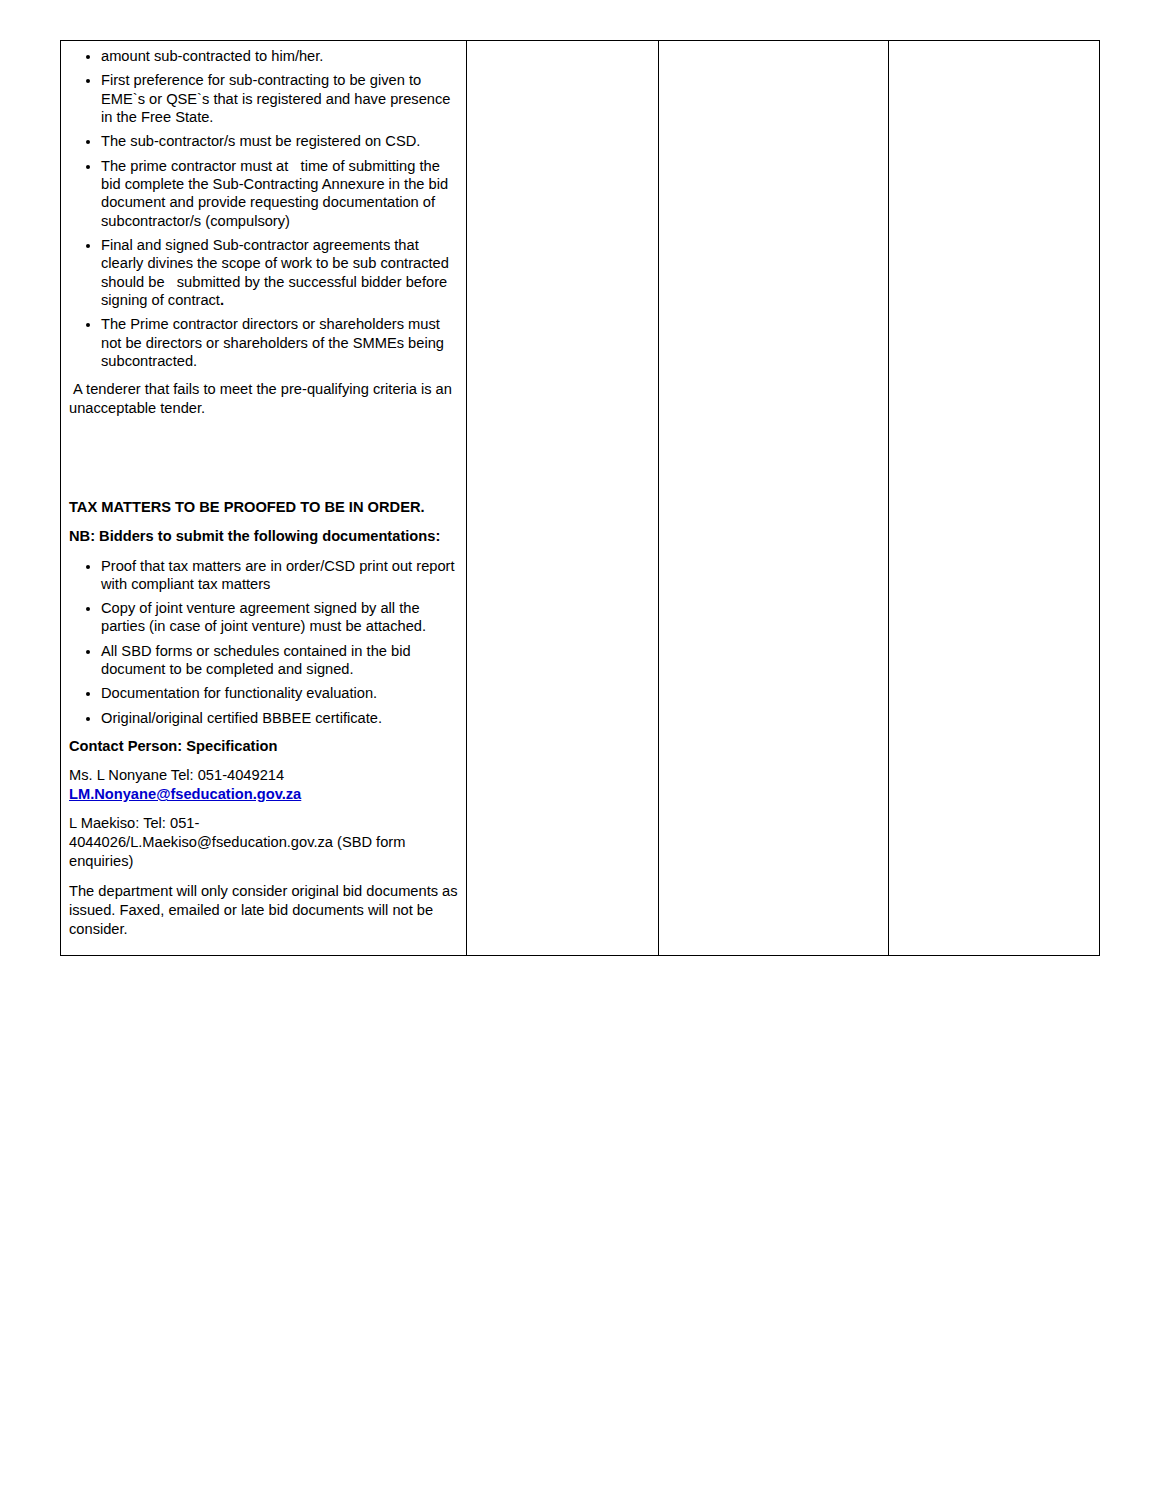| amount sub-contracted to him/her. First preference for sub-contracting to be given to EME`s or QSE`s that is registered and have presence in the Free State. The sub-contractor/s must be registered on CSD. The prime contractor must at time of submitting the bid complete the Sub-Contracting Annexure in the bid document and provide requesting documentation of subcontractor/s (compulsory) Final and signed Sub-contractor agreements that clearly divines the scope of work to be sub contracted should be submitted by the successful bidder before signing of contract . The Prime contractor directors or shareholders must not be directors or shareholders of the SMMEs being subcontracted. A tenderer that fails to meet the pre-qualifying criteria is an unacceptable tender. TAX MATTERS TO BE PROOFED TO BE IN ORDER. NB: Bidders to submit the following documentations: Proof that tax matters are in order/CSD print out report with compliant tax matters Copy of joint venture agreement signed by all the parties (in case of joint venture) must be attached. All SBD forms or schedules contained in the bid document to be completed and signed. Documentation for functionality evaluation. Original/original certified BBBEE certificate. Contact Person: Specification Ms. L Nonyane Tel: 051-4049214 LM.Nonyane@fseducation.gov.za L Maekiso: Tel: 051-4044026/ L.Maekiso@fseducation.gov.za (SBD form enquiries) The department will only consider original bid documents as issued. Faxed, emailed or late bid documents will not be consider. | | | |